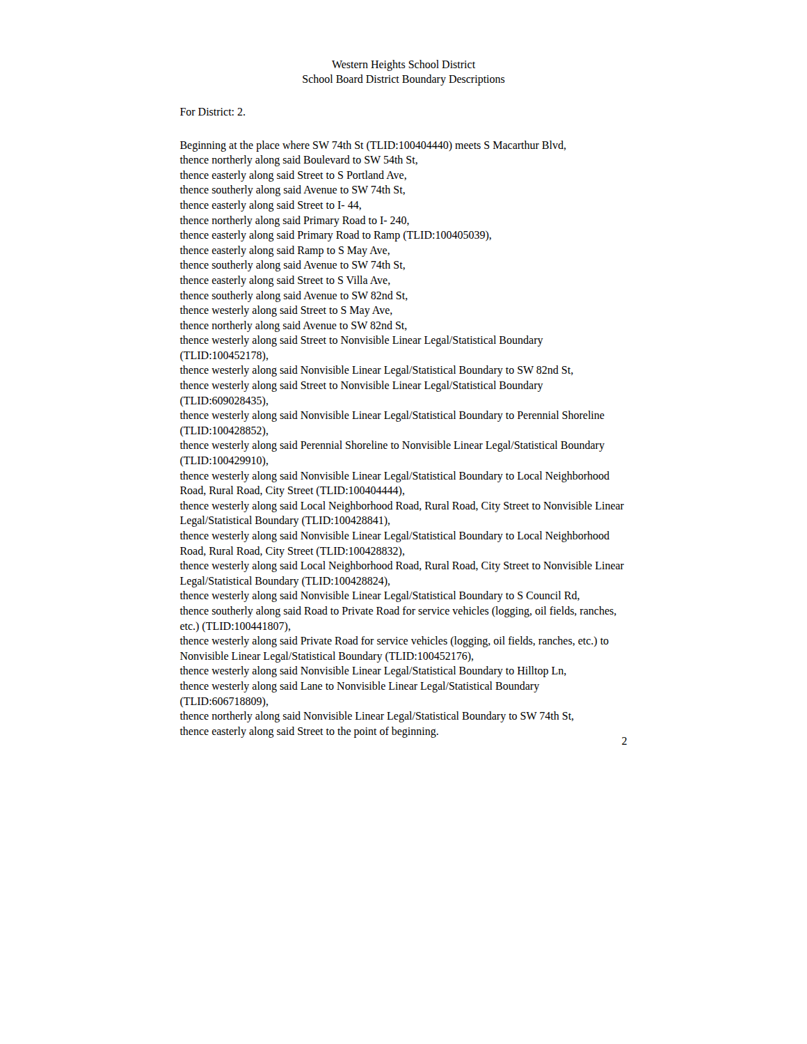Western Heights School District School Board District Boundary Descriptions
For District: 2.
Beginning at the place where SW 74th St (TLID:100404440) meets S Macarthur Blvd,
thence northerly along said Boulevard to SW 54th St,
thence easterly along said Street to S Portland Ave,
thence southerly along said Avenue to SW 74th St,
thence easterly along said Street to I- 44,
thence northerly along said Primary Road to I- 240,
thence easterly along said Primary Road to Ramp (TLID:100405039),
thence easterly along said Ramp to S May Ave,
thence southerly along said Avenue to SW 74th St,
thence easterly along said Street to S Villa Ave,
thence southerly along said Avenue to SW 82nd St,
thence westerly along said Street to S May Ave,
thence northerly along said Avenue to SW 82nd St,
thence westerly along said Street to Nonvisible Linear Legal/Statistical Boundary (TLID:100452178),
thence westerly along said Nonvisible Linear Legal/Statistical Boundary to SW 82nd St,
thence westerly along said Street to Nonvisible Linear Legal/Statistical Boundary (TLID:609028435),
thence westerly along said Nonvisible Linear Legal/Statistical Boundary to Perennial Shoreline (TLID:100428852),
thence westerly along said Perennial Shoreline to Nonvisible Linear Legal/Statistical Boundary (TLID:100429910),
thence westerly along said Nonvisible Linear Legal/Statistical Boundary to Local Neighborhood Road, Rural Road, City Street (TLID:100404444),
thence westerly along said Local Neighborhood Road, Rural Road, City Street to Nonvisible Linear Legal/Statistical Boundary (TLID:100428841),
thence westerly along said Nonvisible Linear Legal/Statistical Boundary to Local Neighborhood Road, Rural Road, City Street (TLID:100428832),
thence westerly along said Local Neighborhood Road, Rural Road, City Street to Nonvisible Linear Legal/Statistical Boundary (TLID:100428824),
thence westerly along said Nonvisible Linear Legal/Statistical Boundary to S Council Rd,
thence southerly along said Road to Private Road for service vehicles (logging, oil fields, ranches, etc.) (TLID:100441807),
thence westerly along said Private Road for service vehicles (logging, oil fields, ranches, etc.) to Nonvisible Linear Legal/Statistical Boundary (TLID:100452176),
thence westerly along said Nonvisible Linear Legal/Statistical Boundary to Hilltop Ln,
thence westerly along said Lane to Nonvisible Linear Legal/Statistical Boundary (TLID:606718809),
thence northerly along said Nonvisible Linear Legal/Statistical Boundary to SW 74th St,
thence easterly along said Street to the point of beginning.
2